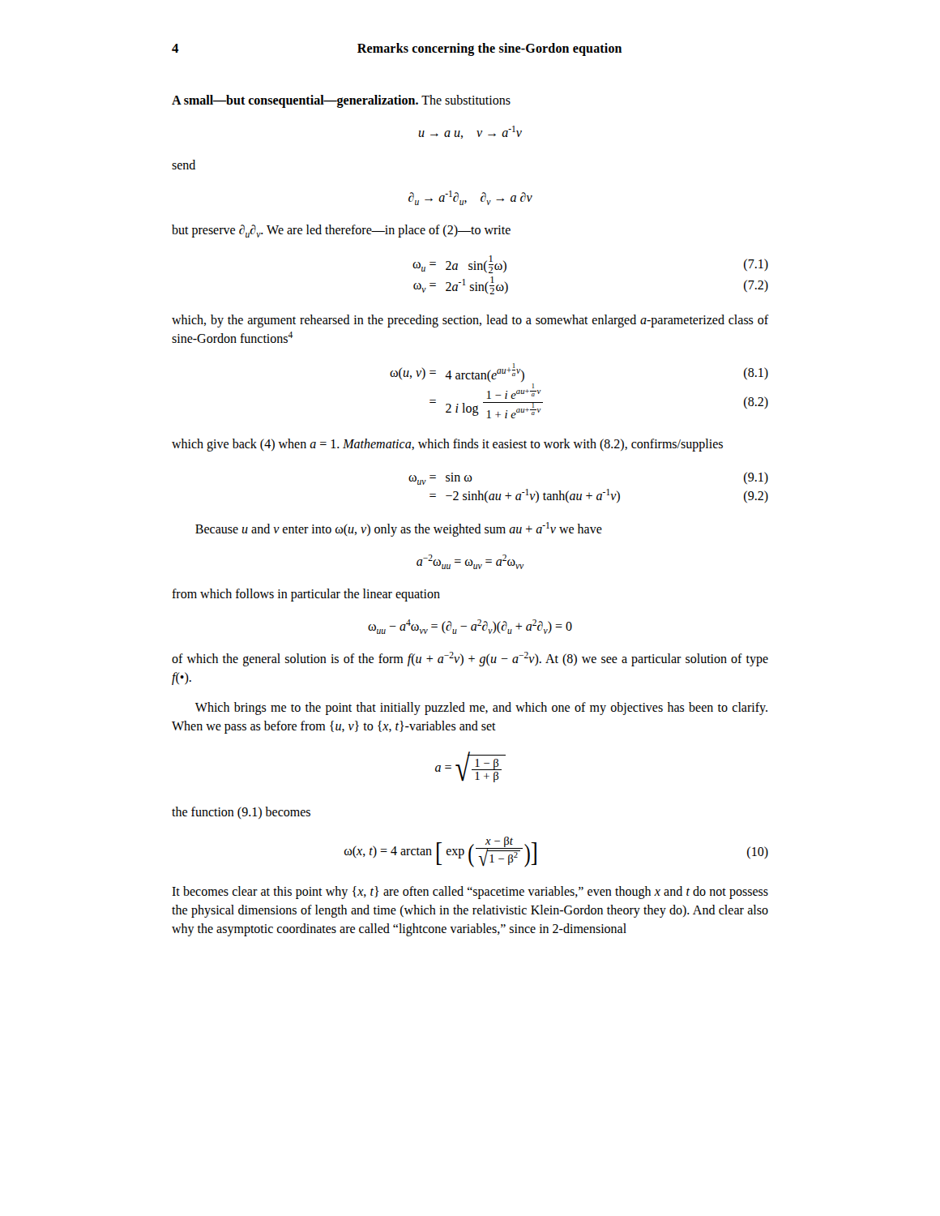4 Remarks concerning the sine-Gordon equation
A small—but consequential—generalization.
The substitutions
u → a u, v → a-1v
send
∂u → a-1∂u, ∂v → a ∂v
but preserve ∂u∂v. We are led therefore—in place of (2)—to write
ωu =
2a sin(12ω)
(7.1)
ωv =
2a-1 sin(12ω)
(7.2)
which, by the argument rehearsed in the preceding section, lead to a somewhat enlarged a-parameterized class of sine-Gordon functions4
ω(u, v) =
4 arctan(eau+1 a v)
(8.1)
=
2 i log 1 − i eau+1 a v 1 + i eau+1 a v
(8.2)
which give back (4) when a = 1. Mathematica, which finds it easiest to work with (8.2), confirms/supplies
ωuv =
sin ω
(9.1)
=
−2 sinh(au + a-1v) tanh(au + a-1v)
(9.2)
Because u and v enter into ω(u, v) only as the weighted sum au + a-1v we have
a−2ωuu = ωuv = a2ωvv
from which follows in particular the linear equation
ωuu − a4ωvv = (∂u − a2∂v)(∂u + a2∂v) = 0
of which the general solution is of the form f(u + a−2v) + g(u − a−2v). At (8) we see a particular solution of type f(•).
Which brings me to the point that initially puzzled me, and which one of my objectives has been to clarify. When we pass as before from {u, v} to {x, t}-variables and set
a = √1 − β 1 + β
the function (9.1) becomes
ω(x, t) = 4 arctan [ exp (x − βt√1 − β2)]
(10)
It becomes clear at this point why {x, t} are often called “spacetime variables,” even though x and t do not possess the physical dimensions of length and time (which in the relativistic Klein-Gordon theory they do). And clear also why the asymptotic coordinates are called “lightcone variables,” since in 2-dimensional